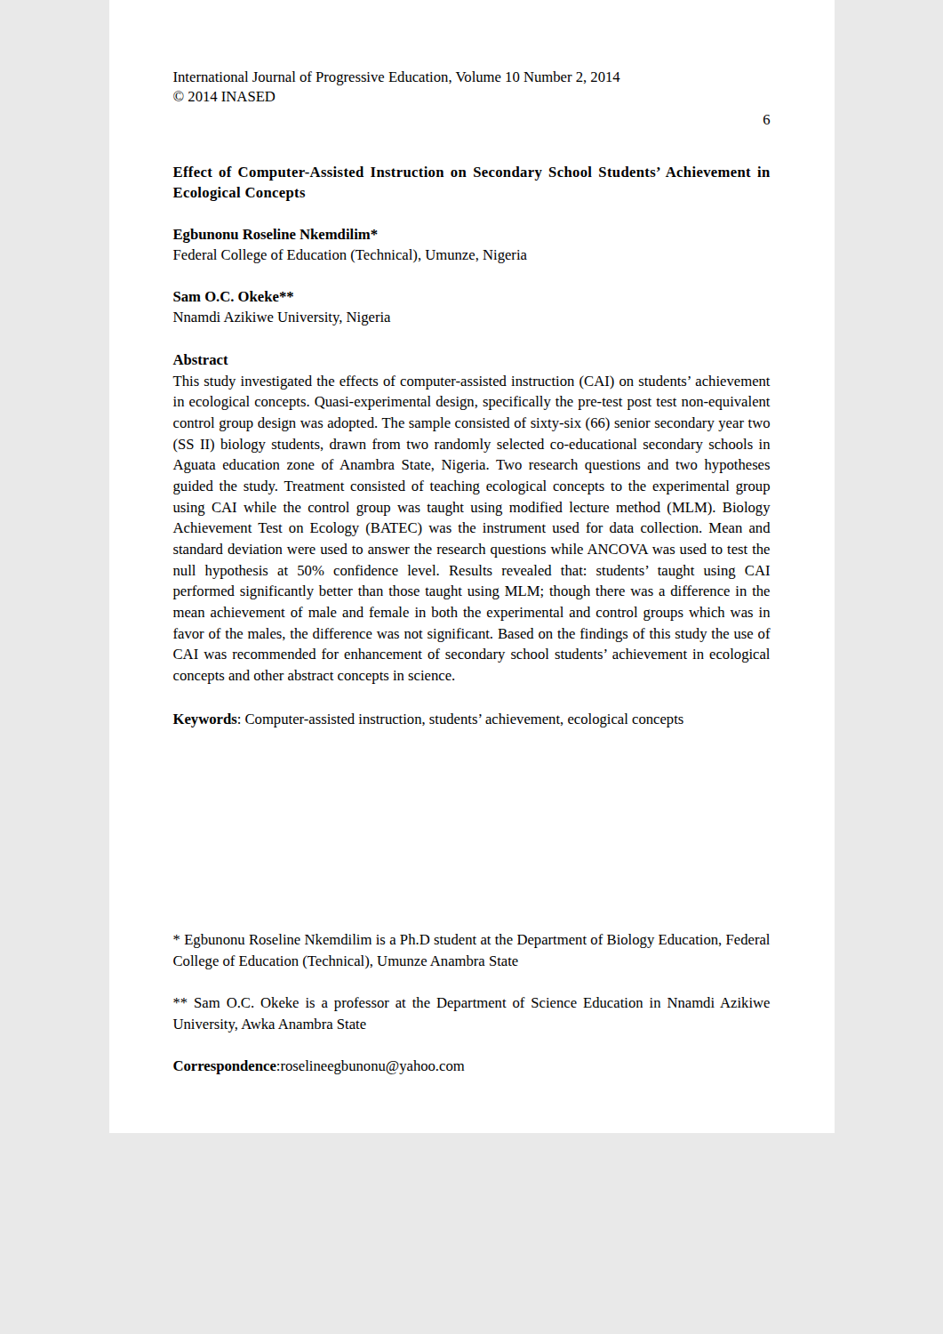International Journal of Progressive Education, Volume 10 Number 2, 2014
© 2014 INASED
6
Effect of Computer-Assisted Instruction on Secondary School Students’ Achievement in Ecological Concepts
Egbunonu Roseline Nkemdilim*
Federal College of Education (Technical), Umunze, Nigeria
Sam O.C. Okeke**
Nnamdi Azikiwe University, Nigeria
Abstract
This study investigated the effects of computer-assisted instruction (CAI) on students’ achievement in ecological concepts. Quasi-experimental design, specifically the pre-test post test non-equivalent control group design was adopted. The sample consisted of sixty-six (66) senior secondary year two (SS II) biology students, drawn from two randomly selected co-educational secondary schools in Aguata education zone of Anambra State, Nigeria. Two research questions and two hypotheses guided the study. Treatment consisted of teaching ecological concepts to the experimental group using CAI while the control group was taught using modified lecture method (MLM). Biology Achievement Test on Ecology (BATEC) was the instrument used for data collection. Mean and standard deviation were used to answer the research questions while ANCOVA was used to test the null hypothesis at 50% confidence level. Results revealed that: students’ taught using CAI performed significantly better than those taught using MLM; though there was a difference in the mean achievement of male and female in both the experimental and control groups which was in favor of the males, the difference was not significant. Based on the findings of this study the use of CAI was recommended for enhancement of secondary school students’ achievement in ecological concepts and other abstract concepts in science.
Keywords: Computer-assisted instruction, students’ achievement, ecological concepts
* Egbunonu Roseline Nkemdilim is a Ph.D student at the Department of Biology Education, Federal College of Education (Technical), Umunze Anambra State
** Sam O.C. Okeke is a professor at the Department of Science Education in Nnamdi Azikiwe University, Awka Anambra State
Correspondence:roselineegbunonu@yahoo.com